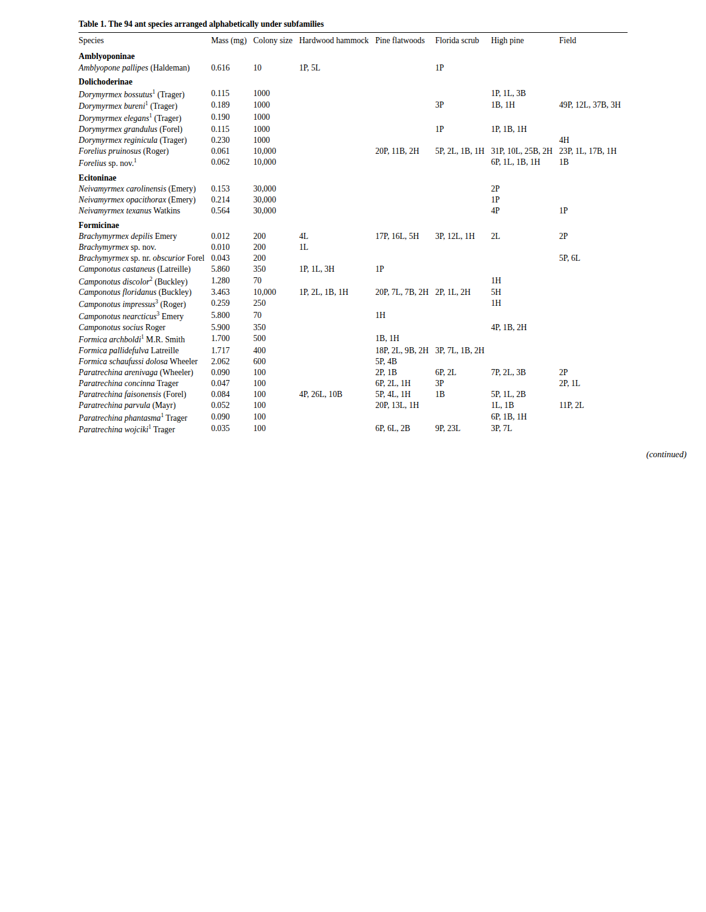Table 1. The 94 ant species arranged alphabetically under subfamilies
| Species | Mass (mg) | Colony size | Hardwood hammock | Pine flatwoods | Florida scrub | High pine | Field |
| --- | --- | --- | --- | --- | --- | --- | --- |
| Amblyoponinae |
| Amblyopone pallipes (Haldeman) | 0.616 | 10 | 1P, 5L | | 1P | | |
| Dolichoderinae |
| Dorymyrmex bossutus 1 (Trager) | 0.115 | 1000 | | | | 1P, 1L, 3B | |
| Dorymyrmex bureni 1 (Trager) | 0.189 | 1000 | | | 3P | 1B, 1H | 49P, 12L, 37B, 3H |
| Dorymyrmex elegans 1 (Trager) | 0.190 | 1000 | | | | | |
| Dorymyrmex grandulus (Forel) | 0.115 | 1000 | | | 1P | 1P, 1B, 1H | |
| Dorymyrmex reginicula (Trager) | 0.230 | 1000 | | | | | 4H |
| Forelius pruinosus (Roger) | 0.061 | 10,000 | | 20P, 11B, 2H | 5P, 2L, 1B, 1H | 31P, 10L, 25B, 2H | 23P, 1L, 17B, 1H |
| Forelius sp. nov. 1 | 0.062 | 10,000 | | | | 6P, 1L, 1B, 1H | 1B |
| Ecitoninae |
| Neivamyrmex carolinensis (Emery) | 0.153 | 30,000 | | | | 2P | |
| Neivamyrmex opacithorax (Emery) | 0.214 | 30,000 | | | | 1P | |
| Neivamyrmex texanus Watkins | 0.564 | 30,000 | | | | 4P | 1P |
| Formicinae |
| Brachymyrmex depilis Emery | 0.012 | 200 | 4L | 17P, 16L, 5H | 3P, 12L, 1H | 2L | 2P |
| Brachymyrmex sp. nov. | 0.010 | 200 | 1L | | | | |
| Brachymyrmex sp. nr. obscurior Forel | 0.043 | 200 | | | | | 5P, 6L |
| Camponotus castaneus (Latreille) | 5.860 | 350 | 1P, 1L, 3H | 1P | | | |
| Camponotus discolor 2 (Buckley) | 1.280 | 70 | | | | 1H | |
| Camponotus floridanus (Buckley) | 3.463 | 10,000 | 1P, 2L, 1B, 1H | 20P, 7L, 7B, 2H | 2P, 1L, 2H | 5H | |
| Camponotus impressus 3 (Roger) | 0.259 | 250 | | | | 1H | |
| Camponotus nearcticus 3 Emery | 5.800 | 70 | | 1H | | | |
| Camponotus socius Roger | 5.900 | 350 | | | | 4P, 1B, 2H | |
| Formica archboldi 1 M.R. Smith | 1.700 | 500 | | 1B, 1H | | | |
| Formica pallidefulva Latreille | 1.717 | 400 | | 18P, 2L, 9B, 2H | 3P, 7L, 1B, 2H | | |
| Formica schaufussi dolosa Wheeler | 2.062 | 600 | | 5P, 4B | | | |
| Paratrechina arenivaga (Wheeler) | 0.090 | 100 | | 2P, 1B | 6P, 2L | 7P, 2L, 3B | 2P |
| Paratrechina concinna Trager | 0.047 | 100 | | 6P, 2L, 1H | 3P | | 2P, 1L |
| Paratrechina faisonensis (Forel) | 0.084 | 100 | 4P, 26L, 10B | 5P, 4L, 1H | 1B | 5P, 1L, 2B | |
| Paratrechina parvula (Mayr) | 0.052 | 100 | | 20P, 13L, 1H | | 1L, 1B | 11P, 2L |
| Paratrechina phantasma 1 Trager | 0.090 | 100 | | | | 6P, 1B, 1H | |
| Paratrechina wojciki 1 Trager | 0.035 | 100 | | 6P, 6L, 2B | 9P, 23L | 3P, 7L | |
(continued)